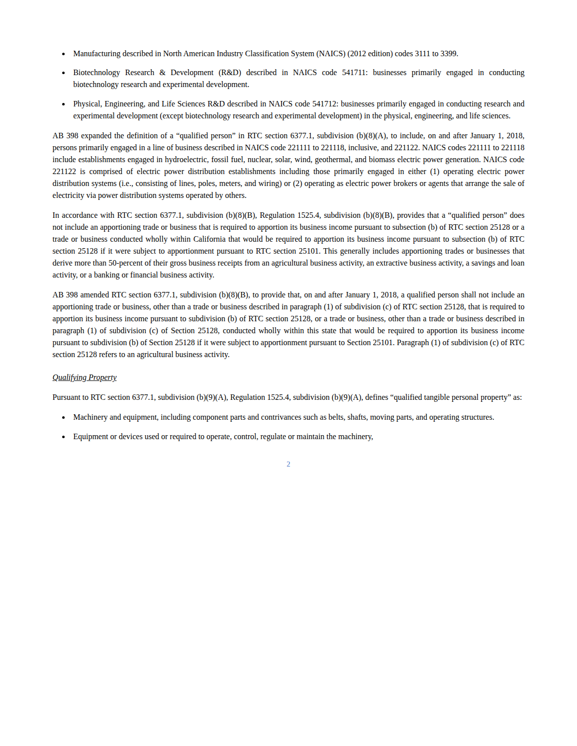Manufacturing described in North American Industry Classification System (NAICS) (2012 edition) codes 3111 to 3399.
Biotechnology Research & Development (R&D) described in NAICS code 541711: businesses primarily engaged in conducting biotechnology research and experimental development.
Physical, Engineering, and Life Sciences R&D described in NAICS code 541712: businesses primarily engaged in conducting research and experimental development (except biotechnology research and experimental development) in the physical, engineering, and life sciences.
AB 398 expanded the definition of a “qualified person” in RTC section 6377.1, subdivision (b)(8)(A), to include, on and after January 1, 2018, persons primarily engaged in a line of business described in NAICS code 221111 to 221118, inclusive, and 221122. NAICS codes 221111 to 221118 include establishments engaged in hydroelectric, fossil fuel, nuclear, solar, wind, geothermal, and biomass electric power generation. NAICS code 221122 is comprised of electric power distribution establishments including those primarily engaged in either (1) operating electric power distribution systems (i.e., consisting of lines, poles, meters, and wiring) or (2) operating as electric power brokers or agents that arrange the sale of electricity via power distribution systems operated by others.
In accordance with RTC section 6377.1, subdivision (b)(8)(B), Regulation 1525.4, subdivision (b)(8)(B), provides that a “qualified person” does not include an apportioning trade or business that is required to apportion its business income pursuant to subsection (b) of RTC section 25128 or a trade or business conducted wholly within California that would be required to apportion its business income pursuant to subsection (b) of RTC section 25128 if it were subject to apportionment pursuant to RTC section 25101. This generally includes apportioning trades or businesses that derive more than 50-percent of their gross business receipts from an agricultural business activity, an extractive business activity, a savings and loan activity, or a banking or financial business activity.
AB 398 amended RTC section 6377.1, subdivision (b)(8)(B), to provide that, on and after January 1, 2018, a qualified person shall not include an apportioning trade or business, other than a trade or business described in paragraph (1) of subdivision (c) of RTC section 25128, that is required to apportion its business income pursuant to subdivision (b) of RTC section 25128, or a trade or business, other than a trade or business described in paragraph (1) of subdivision (c) of Section 25128, conducted wholly within this state that would be required to apportion its business income pursuant to subdivision (b) of Section 25128 if it were subject to apportionment pursuant to Section 25101. Paragraph (1) of subdivision (c) of RTC section 25128 refers to an agricultural business activity.
Qualifying Property
Pursuant to RTC section 6377.1, subdivision (b)(9)(A), Regulation 1525.4, subdivision (b)(9)(A), defines “qualified tangible personal property” as:
Machinery and equipment, including component parts and contrivances such as belts, shafts, moving parts, and operating structures.
Equipment or devices used or required to operate, control, regulate or maintain the machinery,
2